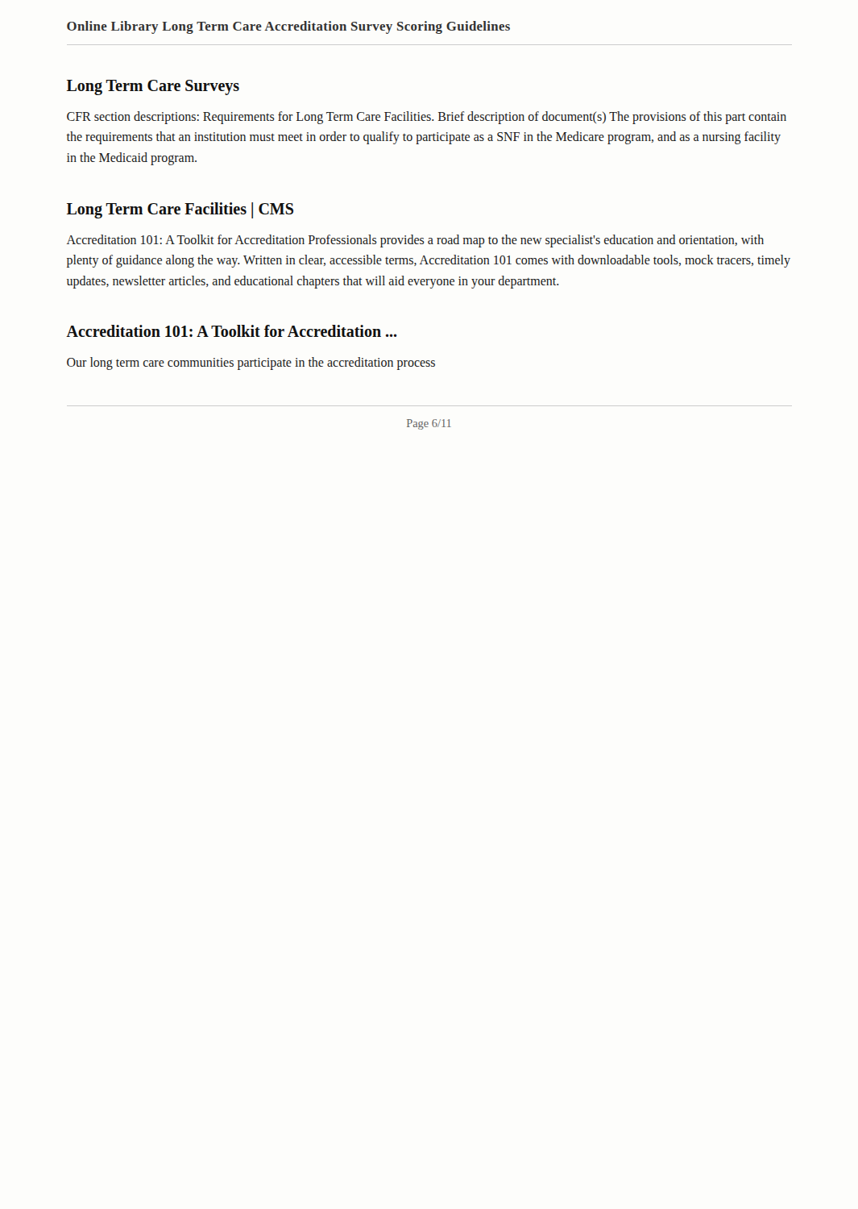Online Library Long Term Care Accreditation Survey Scoring Guidelines
Long Term Care Surveys
CFR section descriptions: Requirements for Long Term Care Facilities. Brief description of document(s) The provisions of this part contain the requirements that an institution must meet in order to qualify to participate as a SNF in the Medicare program, and as a nursing facility in the Medicaid program.
Long Term Care Facilities | CMS
Accreditation 101: A Toolkit for Accreditation Professionals provides a road map to the new specialist's education and orientation, with plenty of guidance along the way. Written in clear, accessible terms, Accreditation 101 comes with downloadable tools, mock tracers, timely updates, newsletter articles, and educational chapters that will aid everyone in your department.
Accreditation 101: A Toolkit for Accreditation ...
Our long term care communities participate in the accreditation process
Page 6/11